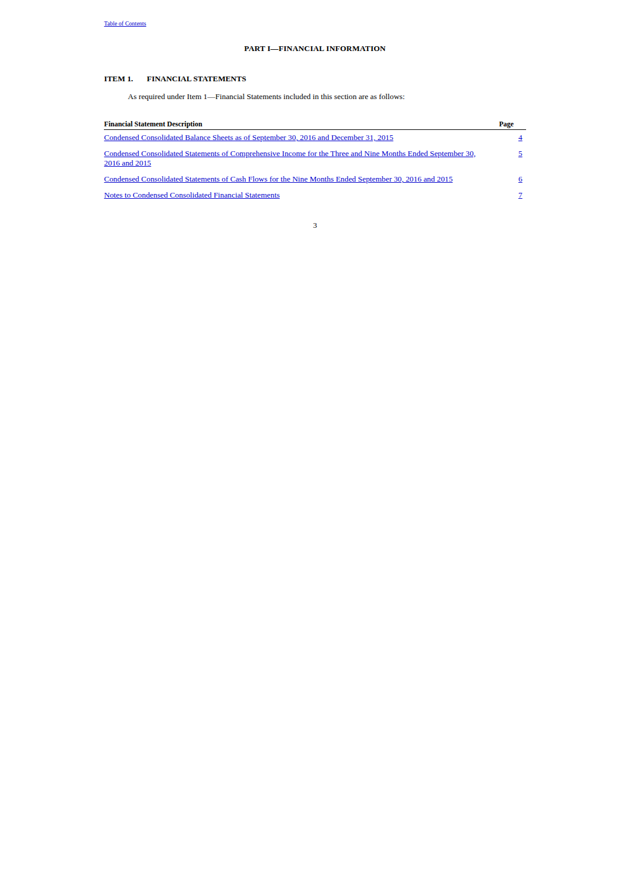Table of Contents
PART I—FINANCIAL INFORMATION
ITEM 1. FINANCIAL STATEMENTS
As required under Item 1—Financial Statements included in this section are as follows:
| Financial Statement Description | Page |
| --- | --- |
| Condensed Consolidated Balance Sheets as of September 30, 2016 and December 31, 2015 | 4 |
| Condensed Consolidated Statements of Comprehensive Income for the Three and Nine Months Ended September 30, 2016 and 2015 | 5 |
| Condensed Consolidated Statements of Cash Flows for the Nine Months Ended September 30, 2016 and 2015 | 6 |
| Notes to Condensed Consolidated Financial Statements | 7 |
3